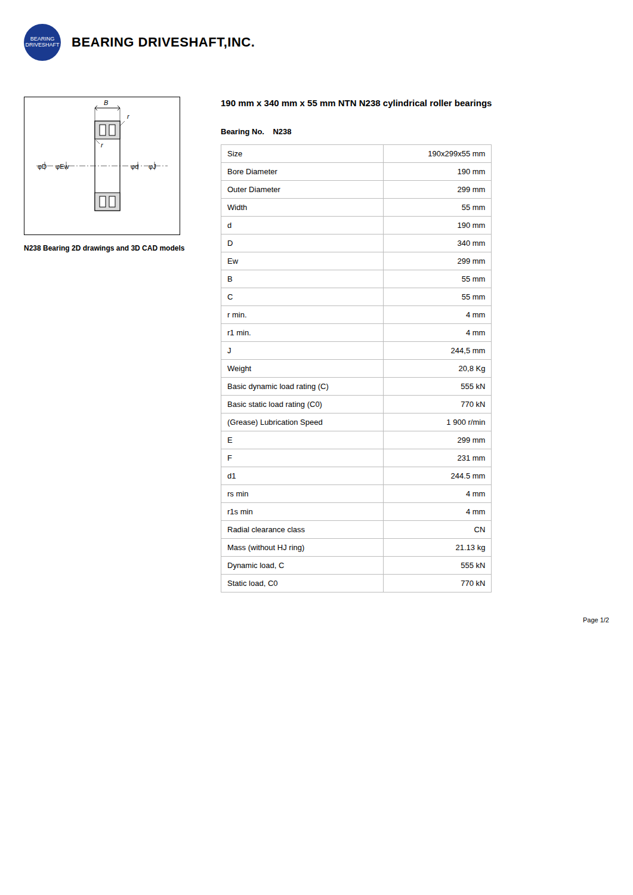BEARING
DRIVESHAFT
BEARING DRIVESHAFT,INC.
B r r φD φEw φd φJ
N238 Bearing 2D drawings and 3D CAD models
190 mm x 340 mm x 55 mm NTN N238 cylindrical roller bearings
Bearing No. N238
| Size | 190x299x55 mm |
| Bore Diameter | 190 mm |
| Outer Diameter | 299 mm |
| Width | 55 mm |
| d | 190 mm |
| D | 340 mm |
| Ew | 299 mm |
| B | 55 mm |
| C | 55 mm |
| r min. | 4 mm |
| r1 min. | 4 mm |
| J | 244,5 mm |
| Weight | 20,8 Kg |
| Basic dynamic load rating (C) | 555 kN |
| Basic static load rating (C0) | 770 kN |
| (Grease) Lubrication Speed | 1 900 r/min |
| E | 299 mm |
| F | 231 mm |
| d1 | 244.5 mm |
| rs min | 4 mm |
| r1s min | 4 mm |
| Radial clearance class | CN |
| Mass (without HJ ring) | 21.13 kg |
| Dynamic load, C | 555 kN |
| Static load, C0 | 770 kN |
Page 1/2